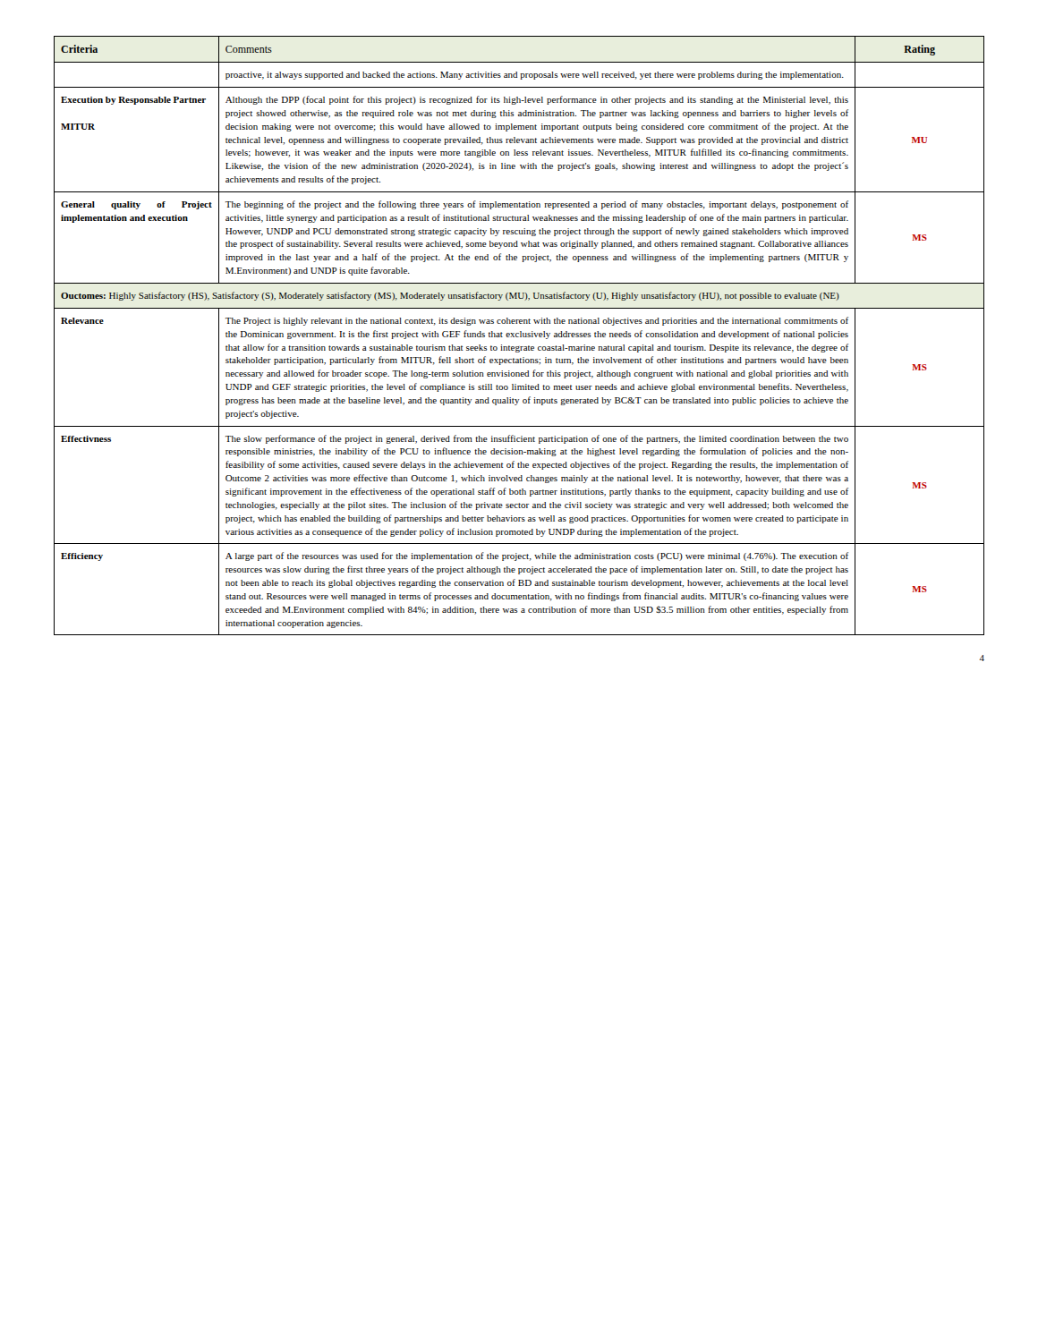| Criteria | Comments | Rating |
| --- | --- | --- |
| | proactive, it always supported and backed the actions. Many activities and proposals were well received, yet there were problems during the implementation. | |
| Execution by Responsable Partner MITUR | Although the DPP (focal point for this project) is recognized for its high-level performance in other projects and its standing at the Ministerial level, this project showed otherwise, as the required role was not met during this administration. The partner was lacking openness and barriers to higher levels of decision making were not overcome; this would have allowed to implement important outputs being considered core commitment of the project. At the technical level, openness and willingness to cooperate prevailed, thus relevant achievements were made. Support was provided at the provincial and district levels; however, it was weaker and the inputs were more tangible on less relevant issues. Nevertheless, MITUR fulfilled its co-financing commitments. Likewise, the vision of the new administration (2020-2024), is in line with the project's goals, showing interest and willingness to adopt the project´s achievements and results of the project. | MU |
| General quality of Project implementation and execution | The beginning of the project and the following three years of implementation represented a period of many obstacles, important delays, postponement of activities, little synergy and participation as a result of institutional structural weaknesses and the missing leadership of one of the main partners in particular. However, UNDP and PCU demonstrated strong strategic capacity by rescuing the project through the support of newly gained stakeholders which improved the prospect of sustainability. Several results were achieved, some beyond what was originally planned, and others remained stagnant. Collaborative alliances improved in the last year and a half of the project. At the end of the project, the openness and willingness of the implementing partners (MITUR y M.Environment) and UNDP is quite favorable. | MS |
| Ouctomes: Highly Satisfactory (HS), Satisfactory (S), Moderately satisfactory (MS), Moderately unsatisfactory (MU), Unsatisfactory (U), Highly unsatisfactory (HU), not possible to evaluate (NE) |
| Relevance | The Project is highly relevant in the national context, its design was coherent with the national objectives and priorities and the international commitments of the Dominican government. It is the first project with GEF funds that exclusively addresses the needs of consolidation and development of national policies that allow for a transition towards a sustainable tourism that seeks to integrate coastal-marine natural capital and tourism. Despite its relevance, the degree of stakeholder participation, particularly from MITUR, fell short of expectations; in turn, the involvement of other institutions and partners would have been necessary and allowed for broader scope. The long-term solution envisioned for this project, although congruent with national and global priorities and with UNDP and GEF strategic priorities, the level of compliance is still too limited to meet user needs and achieve global environmental benefits. Nevertheless, progress has been made at the baseline level, and the quantity and quality of inputs generated by BC&T can be translated into public policies to achieve the project's objective. | MS |
| Effectivness | The slow performance of the project in general, derived from the insufficient participation of one of the partners, the limited coordination between the two responsible ministries, the inability of the PCU to influence the decision-making at the highest level regarding the formulation of policies and the non-feasibility of some activities, caused severe delays in the achievement of the expected objectives of the project. Regarding the results, the implementation of Outcome 2 activities was more effective than Outcome 1, which involved changes mainly at the national level. It is noteworthy, however, that there was a significant improvement in the effectiveness of the operational staff of both partner institutions, partly thanks to the equipment, capacity building and use of technologies, especially at the pilot sites. The inclusion of the private sector and the civil society was strategic and very well addressed; both welcomed the project, which has enabled the building of partnerships and better behaviors as well as good practices. Opportunities for women were created to participate in various activities as a consequence of the gender policy of inclusion promoted by UNDP during the implementation of the project. | MS |
| Efficiency | A large part of the resources was used for the implementation of the project, while the administration costs (PCU) were minimal (4.76%). The execution of resources was slow during the first three years of the project although the project accelerated the pace of implementation later on. Still, to date the project has not been able to reach its global objectives regarding the conservation of BD and sustainable tourism development, however, achievements at the local level stand out. Resources were well managed in terms of processes and documentation, with no findings from financial audits. MITUR's co-financing values were exceeded and M.Environment complied with 84%; in addition, there was a contribution of more than USD $3.5 million from other entities, especially from international cooperation agencies. | MS |
4